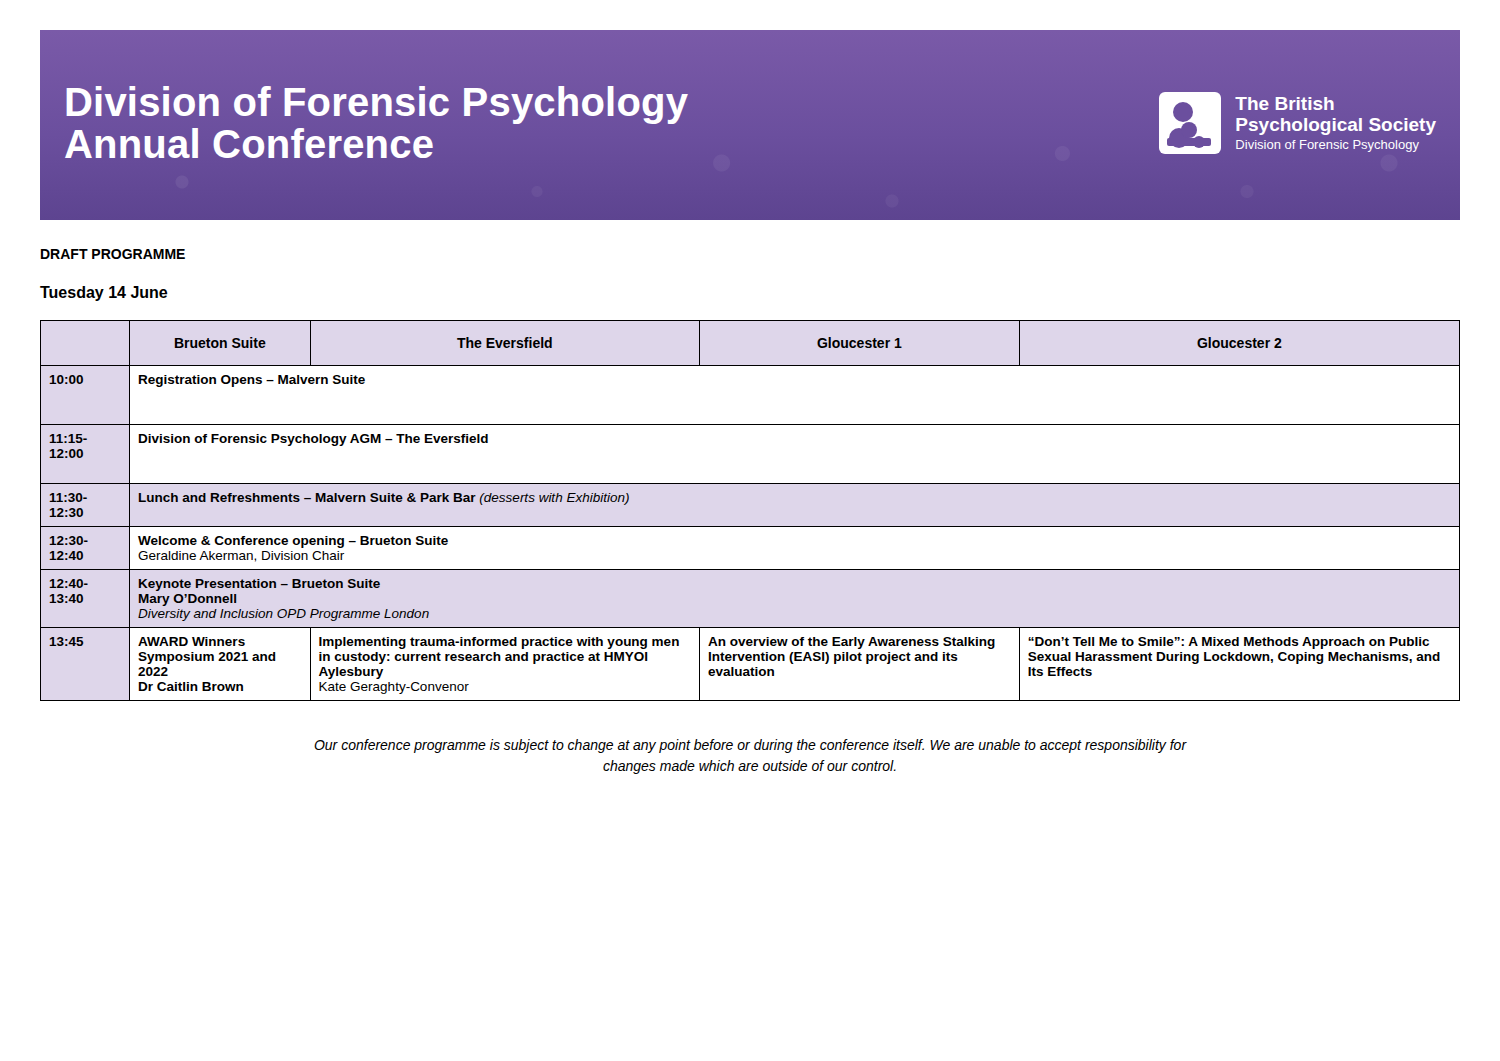Division of Forensic Psychology
Annual Conference
The British Psychological Society Division of Forensic Psychology
DRAFT PROGRAMME
Tuesday 14 June
| | Brueton Suite | The Eversfield | Gloucester 1 | Gloucester 2 |
| --- | --- | --- | --- | --- |
| 10:00 | Registration Opens – Malvern Suite |
| 11:15- 12:00 | Division of Forensic Psychology AGM – The Eversfield |
| 11:30- 12:30 | Lunch and Refreshments – Malvern Suite & Park Bar (desserts with Exhibition) |
| 12:30- 12:40 | Welcome & Conference opening – Brueton Suite Geraldine Akerman, Division Chair |
| 12:40- 13:40 | Keynote Presentation – Brueton Suite Mary O’Donnell Diversity and Inclusion OPD Programme London |
| 13:45 | AWARD Winners Symposium 2021 and 2022 Dr Caitlin Brown | Implementing trauma-informed practice with young men in custody: current research and practice at HMYOI Aylesbury Kate Geraghty-Convenor | An overview of the Early Awareness Stalking Intervention (EASI) pilot project and its evaluation | “Don’t Tell Me to Smile”: A Mixed Methods Approach on Public Sexual Harassment During Lockdown, Coping Mechanisms, and Its Effects |
Our conference programme is subject to change at any point before or during the conference itself. We are unable to accept responsibility for
changes made which are outside of our control.